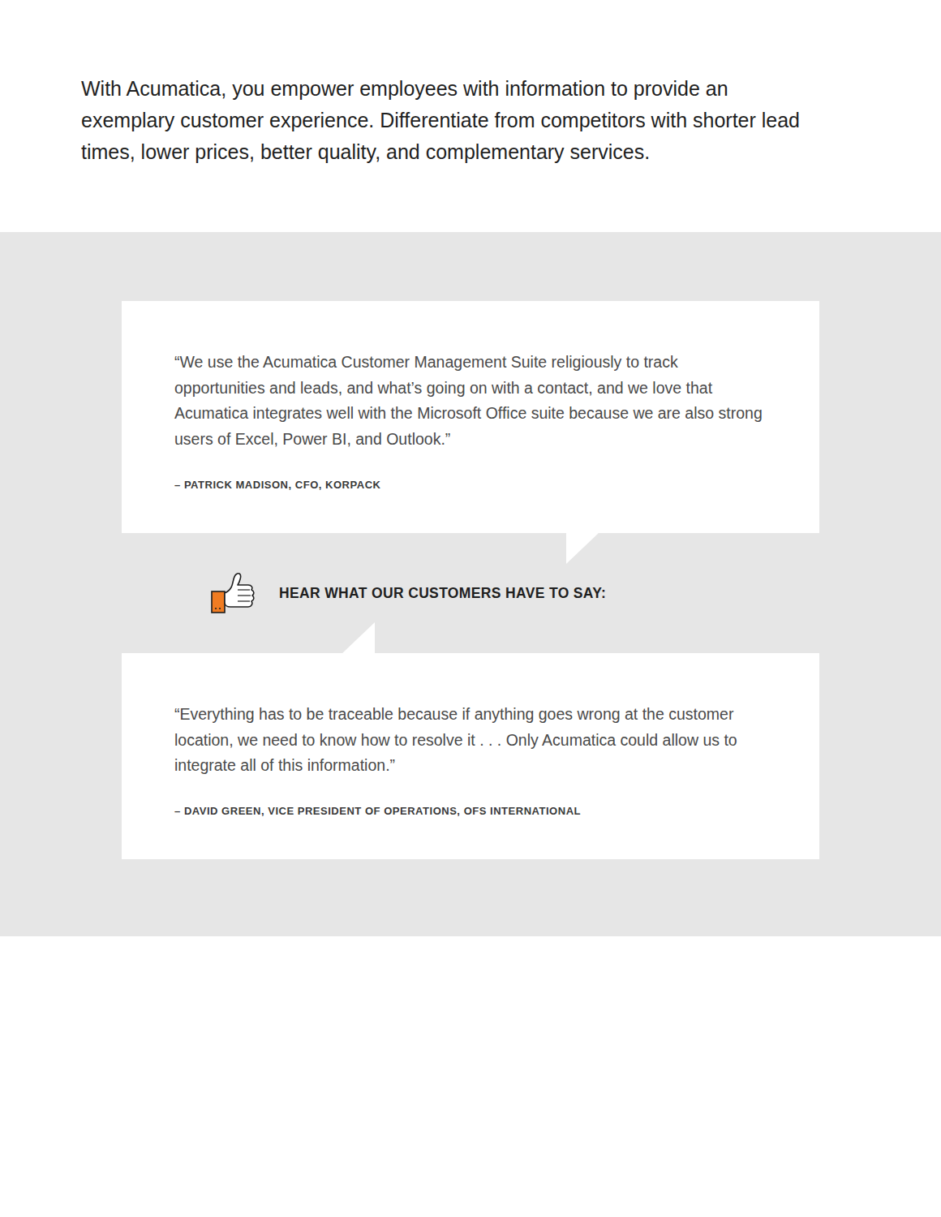With Acumatica, you empower employees with information to provide an exemplary customer experience. Differentiate from competitors with shorter lead times, lower prices, better quality, and complementary services.
“We use the Acumatica Customer Management Suite religiously to track opportunities and leads, and what’s going on with a contact, and we love that Acumatica integrates well with the Microsoft Office suite because we are also strong users of Excel, Power BI, and Outlook.”
– Patrick Madison, CFO, Korpack
Hear what our customers have to say:
“Everything has to be traceable because if anything goes wrong at the customer location, we need to know how to resolve it . . . Only Acumatica could allow us to integrate all of this information.”
– David Green, Vice President of Operations, OFS International